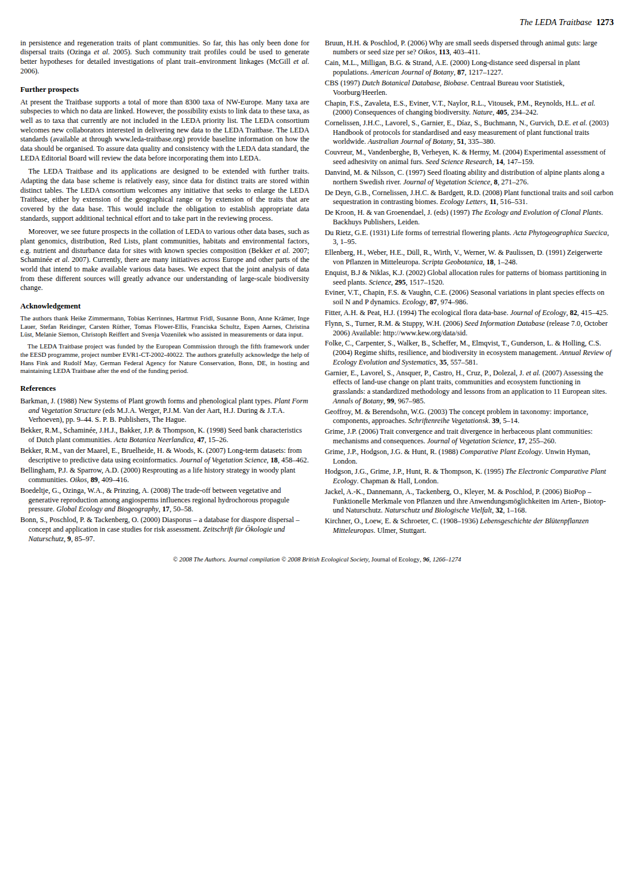The LEDA Traitbase 1273
in persistence and regeneration traits of plant communities. So far, this has only been done for dispersal traits (Ozinga et al. 2005). Such community trait profiles could be used to generate better hypotheses for detailed investigations of plant trait–environment linkages (McGill et al. 2006).
Further prospects
At present the Traitbase supports a total of more than 8300 taxa of NW-Europe. Many taxa are subspecies to which no data are linked. However, the possibility exists to link data to these taxa, as well as to taxa that currently are not included in the LEDA priority list. The LEDA consortium welcomes new collaborators interested in delivering new data to the LEDA Traitbase. The LEDA standards (available at through www.leda-traitbase.org) provide baseline information on how the data should be organised. To assure data quality and consistency with the LEDA data standard, the LEDA Editorial Board will review the data before incorporating them into LEDA.
The LEDA Traitbase and its applications are designed to be extended with further traits. Adapting the data base scheme is relatively easy, since data for distinct traits are stored within distinct tables. The LEDA consortium welcomes any initiative that seeks to enlarge the LEDA Traitbase, either by extension of the geographical range or by extension of the traits that are covered by the data base. This would include the obligation to establish appropriate data standards, support additional technical effort and to take part in the reviewing process.
Moreover, we see future prospects in the collation of LEDA to various other data bases, such as plant genomics, distribution, Red Lists, plant communities, habitats and environmental factors, e.g. nutrient and disturbance data for sites with known species composition (Bekker et al. 2007; Schaminée et al. 2007). Currently, there are many initiatives across Europe and other parts of the world that intend to make available various data bases. We expect that the joint analysis of data from these different sources will greatly advance our understanding of large-scale biodiversity change.
Acknowledgement
The authors thank Heike Zimmermann, Tobias Kerrinnes, Hartmut Fridl, Susanne Bonn, Anne Krämer, Inge Lauer, Stefan Reidinger, Carsten Rüther, Tomas Flower-Ellis, Franciska Schultz, Espen Aarnes, Christina Lüst, Melanie Siemon, Christoph Reiffert and Svenja Vozenilek who assisted in measurements or data input.
The LEDA Traitbase project was funded by the European Commission through the fifth framework under the EESD programme, project number EVR1-CT-2002-40022. The authors gratefully acknowledge the help of Hans Fink and Rudolf May, German Federal Agency for Nature Conservation, Bonn, DE, in hosting and maintaining LEDA Traitbase after the end of the funding period.
References
Barkman, J. (1988) New Systems of Plant growth forms and phenological plant types. Plant Form and Vegetation Structure (eds M.J.A. Werger, P.J.M. Van der Aart, H.J. During & J.T.A. Verhoeven), pp. 9–44. S. P. B. Publishers, The Hague.
Bekker, R.M., Schaminée, J.H.J., Bakker, J.P. & Thompson, K. (1998) Seed bank characteristics of Dutch plant communities. Acta Botanica Neerlandica, 47, 15–26.
Bekker, R.M., van der Maarel, E., Bruelheide, H. & Woods, K. (2007) Long-term datasets: from descriptive to predictive data using ecoinformatics. Journal of Vegetation Science, 18, 458–462.
Bellingham, P.J. & Sparrow, A.D. (2000) Resprouting as a life history strategy in woody plant communities. Oikos, 89, 409–416.
Boedeltje, G., Ozinga, W.A., & Prinzing, A. (2008) The trade-off between vegetative and generative reproduction among angiosperms influences regional hydrochorous propagule pressure. Global Ecology and Biogeography, 17, 50–58.
Bonn, S., Poschlod, P. & Tackenberg, O. (2000) Diasporus – a database for diaspore dispersal – concept and application in case studies for risk assessment. Zeitschrift für Ökologie und Naturschutz, 9, 85–97.
Bruun, H.H. & Poschlod, P. (2006) Why are small seeds dispersed through animal guts: large numbers or seed size per se? Oikos, 113, 403–411.
Cain, M.L., Milligan, B.G. & Strand, A.E. (2000) Long-distance seed dispersal in plant populations. American Journal of Botany, 87, 1217–1227.
CBS (1997) Dutch Botanical Database, Biobase. Centraal Bureau voor Statistiek, Voorburg/Heerlen.
Chapin, F.S., Zavaleta, E.S., Eviner, V.T., Naylor, R.L., Vitousek, P.M., Reynolds, H.L. et al. (2000) Consequences of changing biodiversity. Nature, 405, 234–242.
Cornelissen, J.H.C., Lavorel, S., Garnier, E., Díaz, S., Buchmann, N., Gurvich, D.E. et al. (2003) Handbook of protocols for standardised and easy measurement of plant functional traits worldwide. Australian Journal of Botany, 51, 335–380.
Couvreur, M., Vandenberghe, B, Verheyen, K. & Hermy, M. (2004) Experimental assessment of seed adhesivity on animal furs. Seed Science Research, 14, 147–159.
Danvind, M. & Nilsson, C. (1997) Seed floating ability and distribution of alpine plants along a northern Swedish river. Journal of Vegetation Science, 8, 271–276.
De Deyn, G.B., Cornelissen, J.H.C. & Bardgett, R.D. (2008) Plant functional traits and soil carbon sequestration in contrasting biomes. Ecology Letters, 11, 516–531.
De Kroon, H. & van Groenendael, J. (eds) (1997) The Ecology and Evolution of Clonal Plants. Backhuys Publishers, Leiden.
Du Rietz, G.E. (1931) Life forms of terrestrial flowering plants. Acta Phytogeographica Suecica, 3, 1–95.
Ellenberg, H., Weber, H.E., Düll, R., Wirth, V., Werner, W. & Paulissen, D. (1991) Zeigerwerte von Pflanzen in Mitteleuropa. Scripta Geobotanica, 18, 1–248.
Enquist, B.J & Niklas, K.J. (2002) Global allocation rules for patterns of biomass partitioning in seed plants. Science, 295, 1517–1520.
Eviner, V.T., Chapin, F.S. & Vaughn, C.E. (2006) Seasonal variations in plant species effects on soil N and P dynamics. Ecology, 87, 974–986.
Fitter, A.H. & Peat, H.J. (1994) The ecological flora data-base. Journal of Ecology, 82, 415–425.
Flynn, S., Turner, R.M. & Stuppy, W.H. (2006) Seed Information Database (release 7.0, October 2006) Available: http://www.kew.org/data/sid.
Folke, C., Carpenter, S., Walker, B., Scheffer, M., Elmqvist, T., Gunderson, L. & Holling, C.S. (2004) Regime shifts, resilience, and biodiversity in ecosystem management. Annual Review of Ecology Evolution and Systematics, 35, 557–581.
Garnier, E., Lavorel, S., Ansquer, P., Castro, H., Cruz, P., Dolezal, J. et al. (2007) Assessing the effects of land-use change on plant traits, communities and ecosystem functioning in grasslands: a standardized methodology and lessons from an application to 11 European sites. Annals of Botany, 99, 967–985.
Geoffroy, M. & Berendsohn, W.G. (2003) The concept problem in taxonomy: importance, components, approaches. Schriftenreihe Vegetationsk. 39, 5–14.
Grime, J.P. (2006) Trait convergence and trait divergence in herbaceous plant communities: mechanisms and consequences. Journal of Vegetation Science, 17, 255–260.
Grime, J.P., Hodgson, J.G. & Hunt, R. (1988) Comparative Plant Ecology. Unwin Hyman, London.
Hodgson, J.G., Grime, J.P., Hunt, R. & Thompson, K. (1995) The Electronic Comparative Plant Ecology. Chapman & Hall, London.
Jackel, A.-K., Dannemann, A., Tackenberg, O., Kleyer, M. & Poschlod, P. (2006) BioPop – Funktionelle Merkmale von Pflanzen und ihre Anwendungsmöglichkeiten im Arten-, Biotop- und Naturschutz. Naturschutz und Biologische Vielfalt, 32, 1–168.
Kirchner, O., Loew, E. & Schroeter, C. (1908–1936) Lebensgeschichte der Blütenpflanzen Mitteleuropas. Ulmer, Stuttgart.
© 2008 The Authors. Journal compilation © 2008 British Ecological Society, Journal of Ecology, 96, 1266–1274